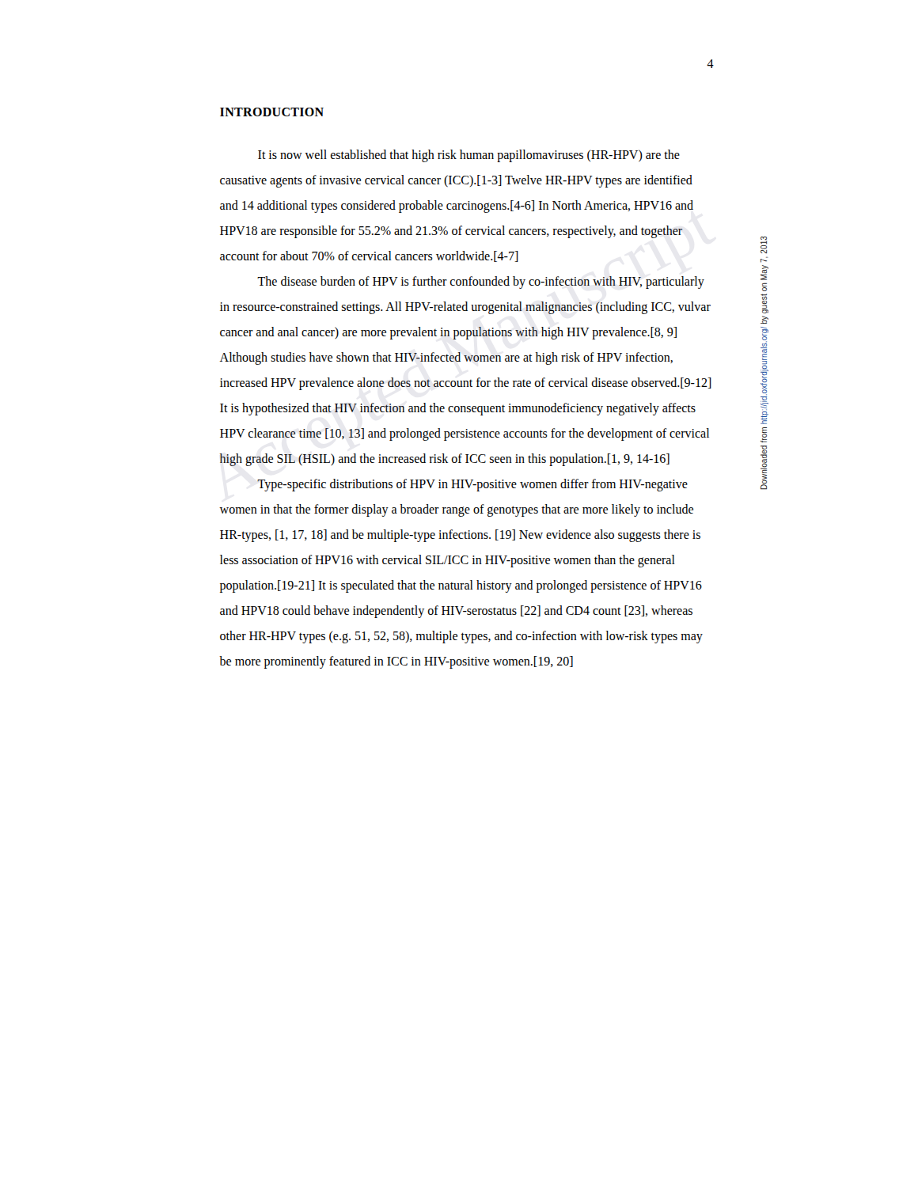Accepted Manuscript
Downloaded from http://jid.oxfordjournals.org/ by guest on May 7, 2013
4
INTRODUCTION
It is now well established that high risk human papillomaviruses (HR-HPV) are the causative agents of invasive cervical cancer (ICC).[1-3] Twelve HR-HPV types are identified and 14 additional types considered probable carcinogens.[4-6] In North America, HPV16 and HPV18 are responsible for 55.2% and 21.3% of cervical cancers, respectively, and together account for about 70% of cervical cancers worldwide.[4-7]
The disease burden of HPV is further confounded by co-infection with HIV, particularly in resource-constrained settings. All HPV-related urogenital malignancies (including ICC, vulvar cancer and anal cancer) are more prevalent in populations with high HIV prevalence.[8, 9] Although studies have shown that HIV-infected women are at high risk of HPV infection, increased HPV prevalence alone does not account for the rate of cervical disease observed.[9-12] It is hypothesized that HIV infection and the consequent immunodeficiency negatively affects HPV clearance time [10, 13] and prolonged persistence accounts for the development of cervical high grade SIL (HSIL) and the increased risk of ICC seen in this population.[1, 9, 14-16]
Type-specific distributions of HPV in HIV-positive women differ from HIV-negative women in that the former display a broader range of genotypes that are more likely to include HR-types, [1, 17, 18] and be multiple-type infections. [19] New evidence also suggests there is less association of HPV16 with cervical SIL/ICC in HIV-positive women than the general population.[19-21] It is speculated that the natural history and prolonged persistence of HPV16 and HPV18 could behave independently of HIV-serostatus [22] and CD4 count [23], whereas other HR-HPV types (e.g. 51, 52, 58), multiple types, and co-infection with low-risk types may be more prominently featured in ICC in HIV-positive women.[19, 20]